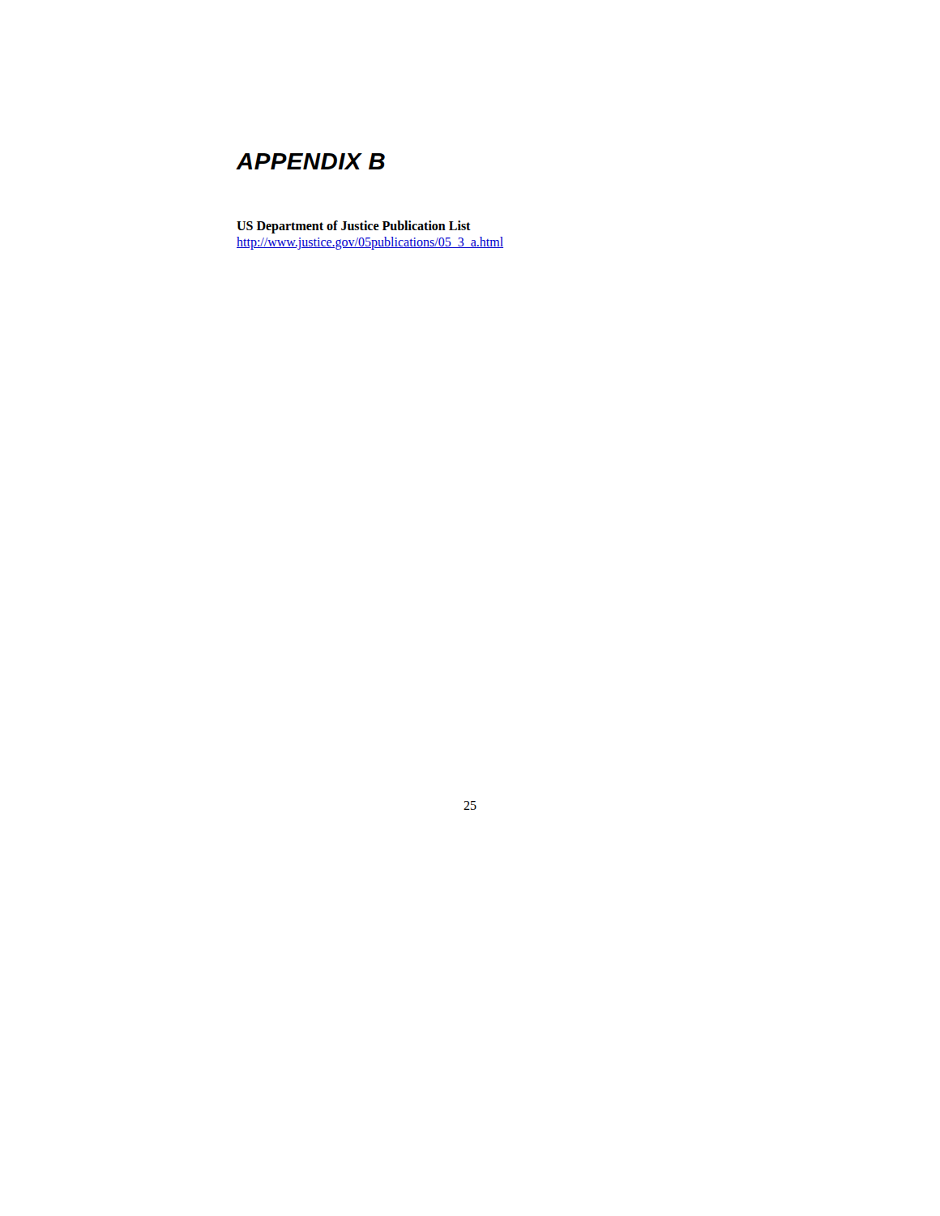APPENDIX B
US Department of Justice Publication List
http://www.justice.gov/05publications/05_3_a.html
25